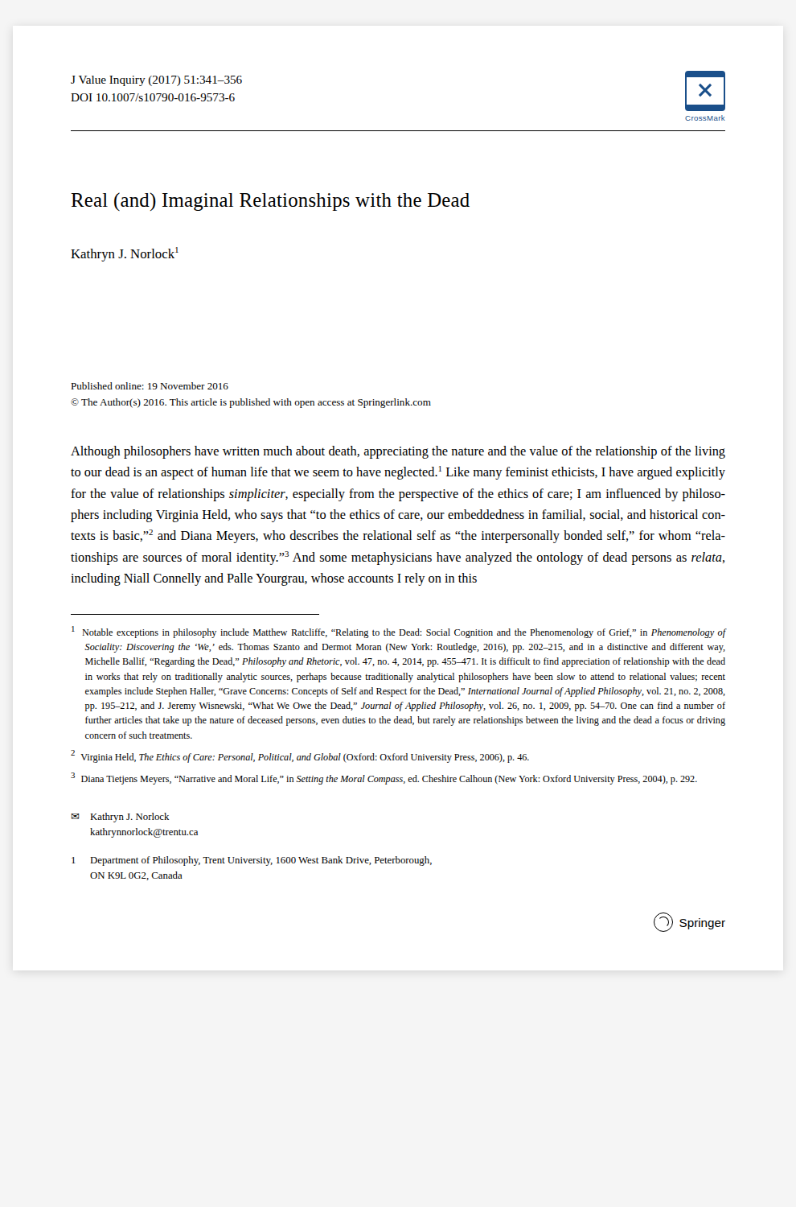J Value Inquiry (2017) 51:341–356
DOI 10.1007/s10790-016-9573-6
CrossMark
Real (and) Imaginal Relationships with the Dead
Kathryn J. Norlock1
Published online: 19 November 2016
© The Author(s) 2016. This article is published with open access at Springerlink.com
Although philosophers have written much about death, appreciating the nature and the value of the relationship of the living to our dead is an aspect of human life that we seem to have neglected.1 Like many feminist ethicists, I have argued explicitly for the value of relationships simpliciter, especially from the perspective of the ethics of care; I am influenced by philosophers including Virginia Held, who says that “to the ethics of care, our embeddedness in familial, social, and historical contexts is basic,”2 and Diana Meyers, who describes the relational self as “the interpersonally bonded self,” for whom “relationships are sources of moral identity.”3 And some metaphysicians have analyzed the ontology of dead persons as relata, including Niall Connelly and Palle Yourgrau, whose accounts I rely on in this
1 Notable exceptions in philosophy include Matthew Ratcliffe, “Relating to the Dead: Social Cognition and the Phenomenology of Grief,” in Phenomenology of Sociality: Discovering the ‘We,’ eds. Thomas Szanto and Dermot Moran (New York: Routledge, 2016), pp. 202–215, and in a distinctive and different way, Michelle Ballif, “Regarding the Dead,” Philosophy and Rhetoric, vol. 47, no. 4, 2014, pp. 455–471. It is difficult to find appreciation of relationship with the dead in works that rely on traditionally analytic sources, perhaps because traditionally analytical philosophers have been slow to attend to relational values; recent examples include Stephen Haller, “Grave Concerns: Concepts of Self and Respect for the Dead,” International Journal of Applied Philosophy, vol. 21, no. 2, 2008, pp. 195–212, and J. Jeremy Wisnewski, “What We Owe the Dead,” Journal of Applied Philosophy, vol. 26, no. 1, 2009, pp. 54–70. One can find a number of further articles that take up the nature of deceased persons, even duties to the dead, but rarely are relationships between the living and the dead a focus or driving concern of such treatments.
2 Virginia Held, The Ethics of Care: Personal, Political, and Global (Oxford: Oxford University Press, 2006), p. 46.
3 Diana Tietjens Meyers, “Narrative and Moral Life,” in Setting the Moral Compass, ed. Cheshire Calhoun (New York: Oxford University Press, 2004), p. 292.
✉ Kathryn J. Norlock
kathrynnorlock@trentu.ca
1 Department of Philosophy, Trent University, 1600 West Bank Drive, Peterborough,
ON K9L 0G2, Canada
Springer